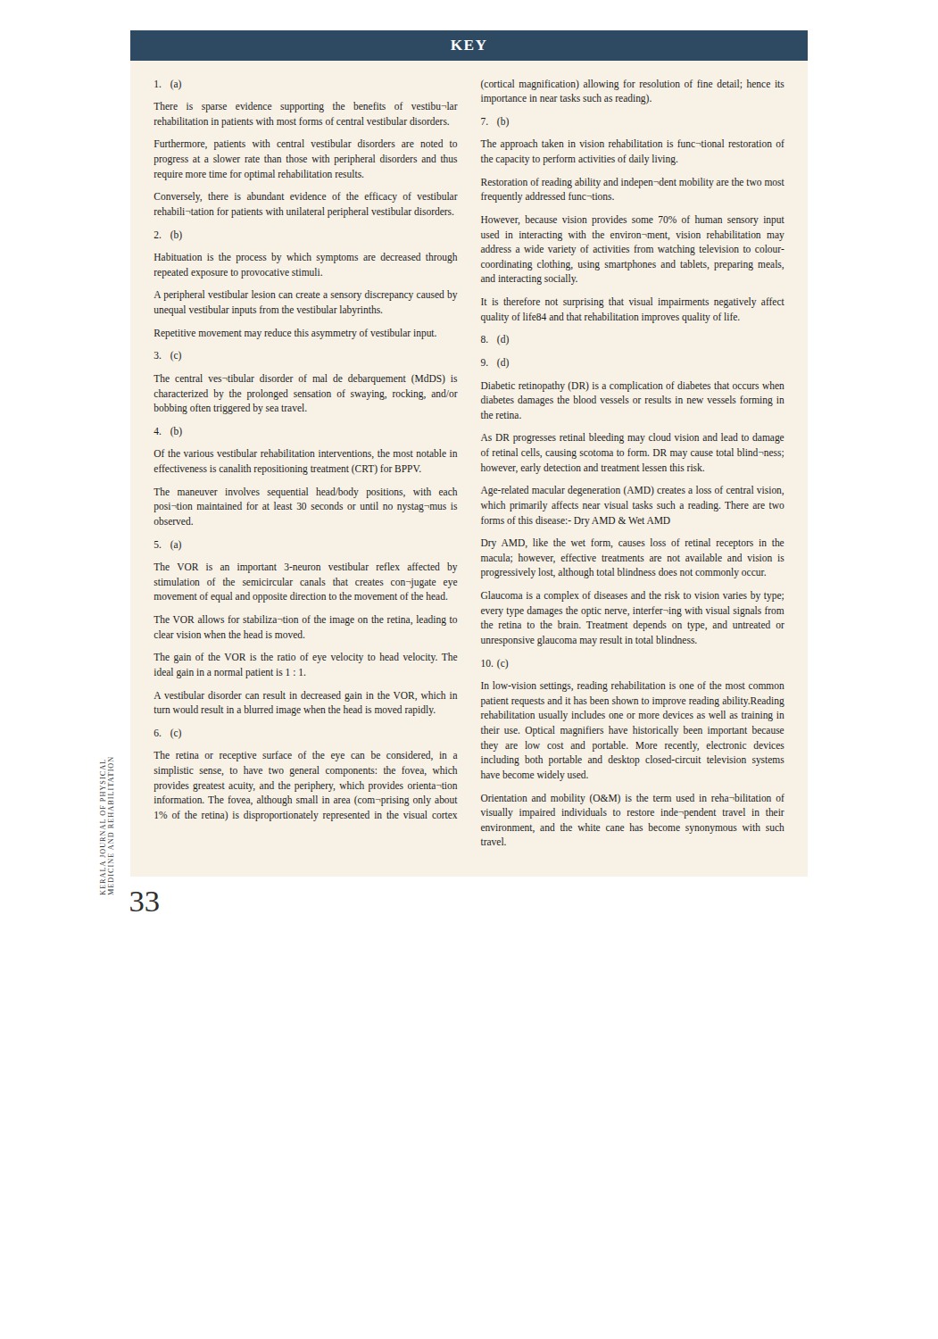KEY
1.(a)
There is sparse evidence supporting the benefits of vestibu¬lar rehabilitation in patients with most forms of central vestibular disorders.
Furthermore, patients with central vestibular disorders are noted to progress at a slower rate than those with peripheral disorders and thus require more time for optimal rehabilitation results.
Conversely, there is abundant evidence of the efficacy of vestibular rehabili¬tation for patients with unilateral peripheral vestibular disorders.
2.(b)
Habituation is the process by which symptoms are decreased through repeated exposure to provocative stimuli.
A peripheral vestibular lesion can create a sensory discrepancy caused by unequal vestibular inputs from the vestibular labyrinths.
Repetitive movement may reduce this asymmetry of vestibular input.
3.(c)
The central ves¬tibular disorder of mal de debarquement (MdDS) is characterized by the prolonged sensation of swaying, rocking, and/or bobbing often triggered by sea travel.
4.(b)
Of the various vestibular rehabilitation interventions, the most notable in effectiveness is canalith repositioning treatment (CRT) for BPPV.
The maneuver involves sequential head/body positions, with each posi¬tion maintained for at least 30 seconds or until no nystag¬mus is observed.
5.(a)
The VOR is an important 3-neuron vestibular reflex affected by stimulation of the semicircular canals that creates con¬jugate eye movement of equal and opposite direction to the movement of the head.
The VOR allows for stabiliza¬tion of the image on the retina, leading to clear vision when the head is moved.
The gain of the VOR is the ratio of eye velocity to head velocity. The ideal gain in a normal patient is 1 : 1.
A vestibular disorder can result in decreased gain in the VOR, which in turn would result in a blurred image when the head is moved rapidly.
6.(c)
The retina or receptive surface of the eye can be considered, in a simplistic sense, to have two general components: the fovea, which provides greatest acuity, and the periphery, which provides orienta¬tion information. The fovea, although small in area (com¬prising only about 1% of the retina) is disproportionately represented in the visual cortex (cortical magnification) allowing for resolution of fine detail; hence its importance in near tasks such as reading).
7.(b)
The approach taken in vision rehabilitation is func¬tional restoration of the capacity to perform activities of daily living.
Restoration of reading ability and indepen¬dent mobility are the two most frequently addressed func¬tions.
However, because vision provides some 70% of human sensory input used in interacting with the environ¬ment, vision rehabilitation may address a wide variety of activities from watching television to colour-coordinating clothing, using smartphones and tablets, preparing meals, and interacting socially.
It is therefore not surprising that visual impairments negatively affect quality of life84 and that rehabilitation improves quality of life.
8.(d)
9.(d)
Diabetic retinopathy (DR) is a complication of diabetes that occurs when diabetes damages the blood vessels or results in new vessels forming in the retina.
As DR progresses retinal bleeding may cloud vision and lead to damage of retinal cells, causing scotoma to form. DR may cause total blind¬ness; however, early detection and treatment lessen this risk.
Age-related macular degeneration (AMD) creates a loss of central vision, which primarily affects near visual tasks such a reading. There are two forms of this disease:- Dry AMD & Wet AMD
Dry AMD, like the wet form, causes loss of retinal receptors in the macula; however, effective treatments are not available and vision is progressively lost, although total blindness does not commonly occur.
Glaucoma is a complex of diseases and the risk to vision varies by type; every type damages the optic nerve, interfer¬ing with visual signals from the retina to the brain. Treatment depends on type, and untreated or unresponsive glaucoma may result in total blindness.
10.(c)
In low-vision settings, reading rehabilitation is one of the most common patient requests and it has been shown to improve reading ability.Reading rehabilitation usually includes one or more devices as well as training in their use. Optical magnifiers have historically been important because they are low cost and portable. More recently, electronic devices including both portable and desktop closed-circuit television systems have become widely used.
Orientation and mobility (O&M) is the term used in reha¬bilitation of visually impaired individuals to restore inde¬pendent travel in their environment, and the white cane has become synonymous with such travel.
KERALA JOURNAL OF PHYSICAL
MEDICINE AND REHABILITATION
33